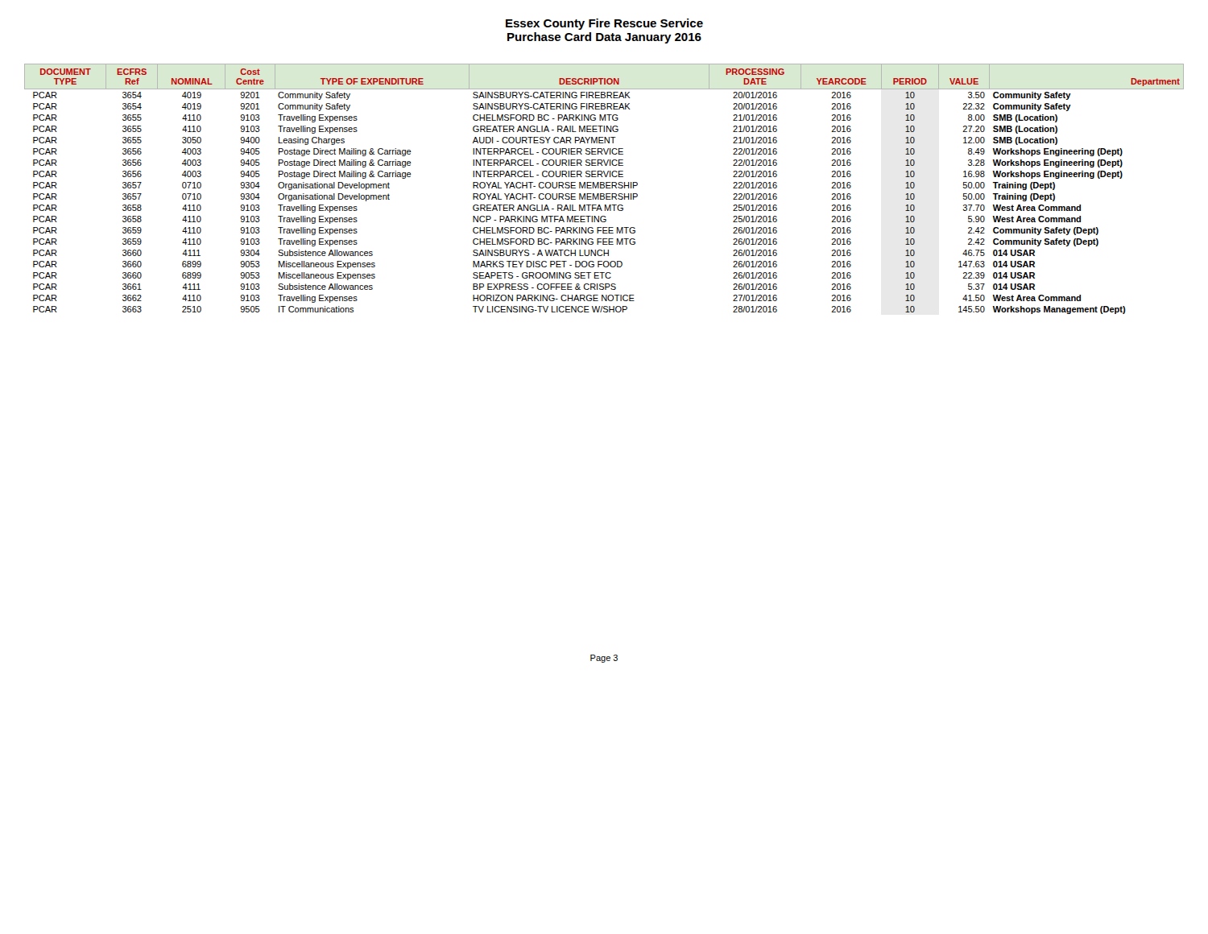Essex County Fire Rescue Service
Purchase Card Data January 2016
| DOCUMENT TYPE | ECFRS Ref | NOMINAL | Cost Centre | TYPE OF EXPENDITURE | DESCRIPTION | PROCESSING DATE | YEARCODE | PERIOD | VALUE | Department |
| --- | --- | --- | --- | --- | --- | --- | --- | --- | --- | --- |
| PCAR | 3654 | 4019 | 9201 | Community Safety | SAINSBURYS-CATERING FIREBREAK | 20/01/2016 | 2016 | 10 | 3.50 | Community Safety |
| PCAR | 3654 | 4019 | 9201 | Community Safety | SAINSBURYS-CATERING FIREBREAK | 20/01/2016 | 2016 | 10 | 22.32 | Community Safety |
| PCAR | 3655 | 4110 | 9103 | Travelling Expenses | CHELMSFORD BC - PARKING MTG | 21/01/2016 | 2016 | 10 | 8.00 | SMB (Location) |
| PCAR | 3655 | 4110 | 9103 | Travelling Expenses | GREATER ANGLIA - RAIL MEETING | 21/01/2016 | 2016 | 10 | 27.20 | SMB (Location) |
| PCAR | 3655 | 3050 | 9400 | Leasing Charges | AUDI - COURTESY CAR PAYMENT | 21/01/2016 | 2016 | 10 | 12.00 | SMB (Location) |
| PCAR | 3656 | 4003 | 9405 | Postage Direct Mailing & Carriage | INTERPARCEL - COURIER SERVICE | 22/01/2016 | 2016 | 10 | 8.49 | Workshops Engineering (Dept) |
| PCAR | 3656 | 4003 | 9405 | Postage Direct Mailing & Carriage | INTERPARCEL - COURIER SERVICE | 22/01/2016 | 2016 | 10 | 3.28 | Workshops Engineering (Dept) |
| PCAR | 3656 | 4003 | 9405 | Postage Direct Mailing & Carriage | INTERPARCEL - COURIER SERVICE | 22/01/2016 | 2016 | 10 | 16.98 | Workshops Engineering (Dept) |
| PCAR | 3657 | 0710 | 9304 | Organisational Development | ROYAL YACHT- COURSE MEMBERSHIP | 22/01/2016 | 2016 | 10 | 50.00 | Training (Dept) |
| PCAR | 3657 | 0710 | 9304 | Organisational Development | ROYAL YACHT- COURSE MEMBERSHIP | 22/01/2016 | 2016 | 10 | 50.00 | Training (Dept) |
| PCAR | 3658 | 4110 | 9103 | Travelling Expenses | GREATER ANGLIA - RAIL MTFA MTG | 25/01/2016 | 2016 | 10 | 37.70 | West Area Command |
| PCAR | 3658 | 4110 | 9103 | Travelling Expenses | NCP - PARKING MTFA MEETING | 25/01/2016 | 2016 | 10 | 5.90 | West Area Command |
| PCAR | 3659 | 4110 | 9103 | Travelling Expenses | CHELMSFORD BC- PARKING FEE MTG | 26/01/2016 | 2016 | 10 | 2.42 | Community Safety (Dept) |
| PCAR | 3659 | 4110 | 9103 | Travelling Expenses | CHELMSFORD BC- PARKING FEE MTG | 26/01/2016 | 2016 | 10 | 2.42 | Community Safety (Dept) |
| PCAR | 3660 | 4111 | 9304 | Subsistence Allowances | SAINSBURYS - A WATCH LUNCH | 26/01/2016 | 2016 | 10 | 46.75 | 014 USAR |
| PCAR | 3660 | 6899 | 9053 | Miscellaneous Expenses | MARKS TEY DISC PET - DOG FOOD | 26/01/2016 | 2016 | 10 | 147.63 | 014 USAR |
| PCAR | 3660 | 6899 | 9053 | Miscellaneous Expenses | SEAPETS - GROOMING SET ETC | 26/01/2016 | 2016 | 10 | 22.39 | 014 USAR |
| PCAR | 3661 | 4111 | 9103 | Subsistence Allowances | BP EXPRESS - COFFEE & CRISPS | 26/01/2016 | 2016 | 10 | 5.37 | 014 USAR |
| PCAR | 3662 | 4110 | 9103 | Travelling Expenses | HORIZON PARKING- CHARGE NOTICE | 27/01/2016 | 2016 | 10 | 41.50 | West Area Command |
| PCAR | 3663 | 2510 | 9505 | IT Communications | TV LICENSING-TV LICENCE W/SHOP | 28/01/2016 | 2016 | 10 | 145.50 | Workshops Management (Dept) |
Page 3